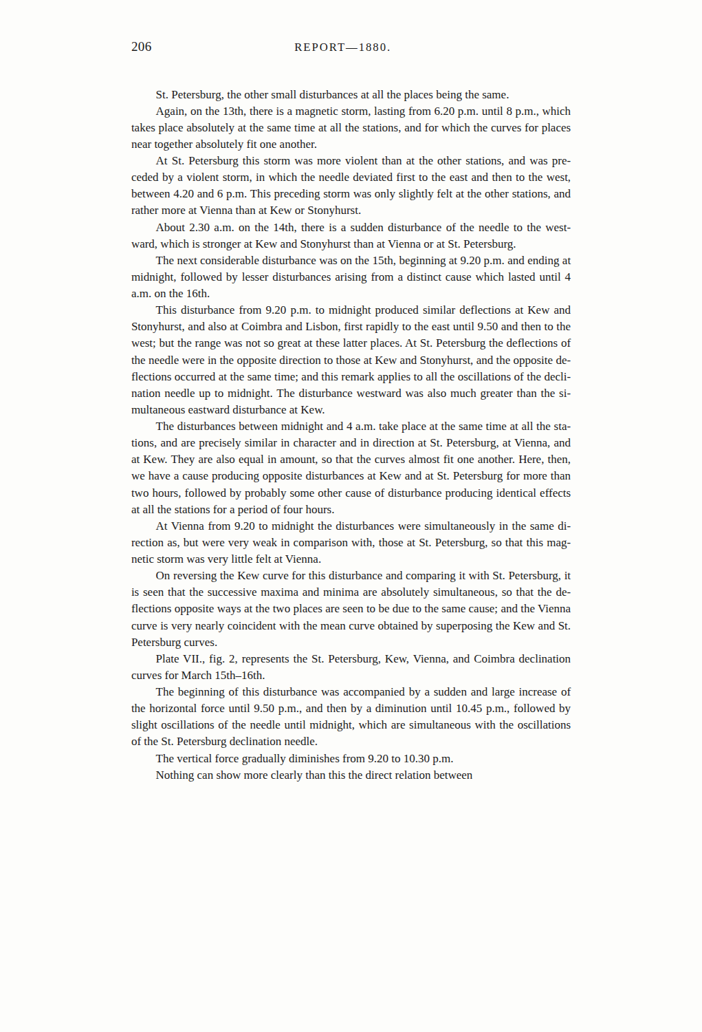206 REPORT—1880.
St. Petersburg, the other small disturbances at all the places being the same.
Again, on the 13th, there is a magnetic storm, lasting from 6.20 p.m. until 8 p.m., which takes place absolutely at the same time at all the stations, and for which the curves for places near together absolutely fit one another.
At St. Petersburg this storm was more violent than at the other stations, and was preceded by a violent storm, in which the needle deviated first to the east and then to the west, between 4.20 and 6 p.m. This preceding storm was only slightly felt at the other stations, and rather more at Vienna than at Kew or Stonyhurst.
About 2.30 a.m. on the 14th, there is a sudden disturbance of the needle to the westward, which is stronger at Kew and Stonyhurst than at Vienna or at St. Petersburg.
The next considerable disturbance was on the 15th, beginning at 9.20 p.m. and ending at midnight, followed by lesser disturbances arising from a distinct cause which lasted until 4 a.m. on the 16th.
This disturbance from 9.20 p.m. to midnight produced similar deflections at Kew and Stonyhurst, and also at Coimbra and Lisbon, first rapidly to the east until 9.50 and then to the west; but the range was not so great at these latter places. At St. Petersburg the deflections of the needle were in the opposite direction to those at Kew and Stonyhurst, and the opposite deflections occurred at the same time; and this remark applies to all the oscillations of the declination needle up to midnight. The disturbance westward was also much greater than the simultaneous eastward disturbance at Kew.
The disturbances between midnight and 4 a.m. take place at the same time at all the stations, and are precisely similar in character and in direction at St. Petersburg, at Vienna, and at Kew. They are also equal in amount, so that the curves almost fit one another. Here, then, we have a cause producing opposite disturbances at Kew and at St. Petersburg for more than two hours, followed by probably some other cause of disturbance producing identical effects at all the stations for a period of four hours.
At Vienna from 9.20 to midnight the disturbances were simultaneously in the same direction as, but were very weak in comparison with, those at St. Petersburg, so that this magnetic storm was very little felt at Vienna.
On reversing the Kew curve for this disturbance and comparing it with St. Petersburg, it is seen that the successive maxima and minima are absolutely simultaneous, so that the deflections opposite ways at the two places are seen to be due to the same cause; and the Vienna curve is very nearly coincident with the mean curve obtained by superposing the Kew and St. Petersburg curves.
Plate VII., fig. 2, represents the St. Petersburg, Kew, Vienna, and Coimbra declination curves for March 15th–16th.
The beginning of this disturbance was accompanied by a sudden and large increase of the horizontal force until 9.50 p.m., and then by a diminution until 10.45 p.m., followed by slight oscillations of the needle until midnight, which are simultaneous with the oscillations of the St. Petersburg declination needle.
The vertical force gradually diminishes from 9.20 to 10.30 p.m.
Nothing can show more clearly than this the direct relation between